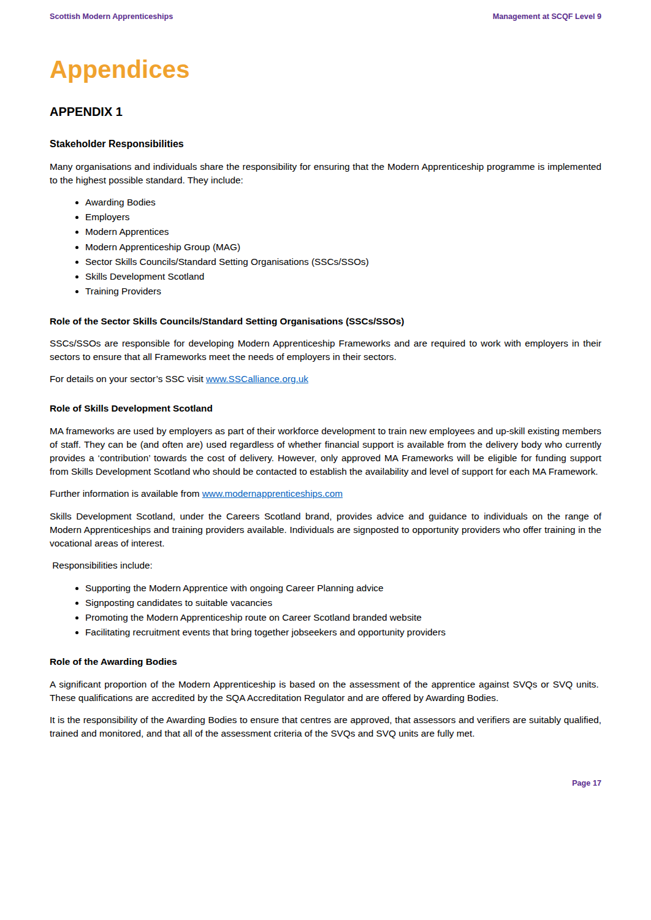Scottish Modern Apprenticeships
Management at SCQF Level 9
Appendices
APPENDIX 1
Stakeholder Responsibilities
Many organisations and individuals share the responsibility for ensuring that the Modern Apprenticeship programme is implemented to the highest possible standard. They include:
Awarding Bodies
Employers
Modern Apprentices
Modern Apprenticeship Group (MAG)
Sector Skills Councils/Standard Setting Organisations (SSCs/SSOs)
Skills Development Scotland
Training Providers
Role of the Sector Skills Councils/Standard Setting Organisations (SSCs/SSOs)
SSCs/SSOs are responsible for developing Modern Apprenticeship Frameworks and are required to work with employers in their sectors to ensure that all Frameworks meet the needs of employers in their sectors.
For details on your sector’s SSC visit www.SSCalliance.org.uk
Role of Skills Development Scotland
MA frameworks are used by employers as part of their workforce development to train new employees and up-skill existing members of staff. They can be (and often are) used regardless of whether financial support is available from the delivery body who currently provides a ‘contribution’ towards the cost of delivery. However, only approved MA Frameworks will be eligible for funding support from Skills Development Scotland who should be contacted to establish the availability and level of support for each MA Framework.
Further information is available from www.modernapprenticeships.com
Skills Development Scotland, under the Careers Scotland brand, provides advice and guidance to individuals on the range of Modern Apprenticeships and training providers available. Individuals are signposted to opportunity providers who offer training in the vocational areas of interest.
Responsibilities include:
Supporting the Modern Apprentice with ongoing Career Planning advice
Signposting candidates to suitable vacancies
Promoting the Modern Apprenticeship route on Career Scotland branded website
Facilitating recruitment events that bring together jobseekers and opportunity providers
Role of the Awarding Bodies
A significant proportion of the Modern Apprenticeship is based on the assessment of the apprentice against SVQs or SVQ units. These qualifications are accredited by the SQA Accreditation Regulator and are offered by Awarding Bodies.
It is the responsibility of the Awarding Bodies to ensure that centres are approved, that assessors and verifiers are suitably qualified, trained and monitored, and that all of the assessment criteria of the SVQs and SVQ units are fully met.
Page 17